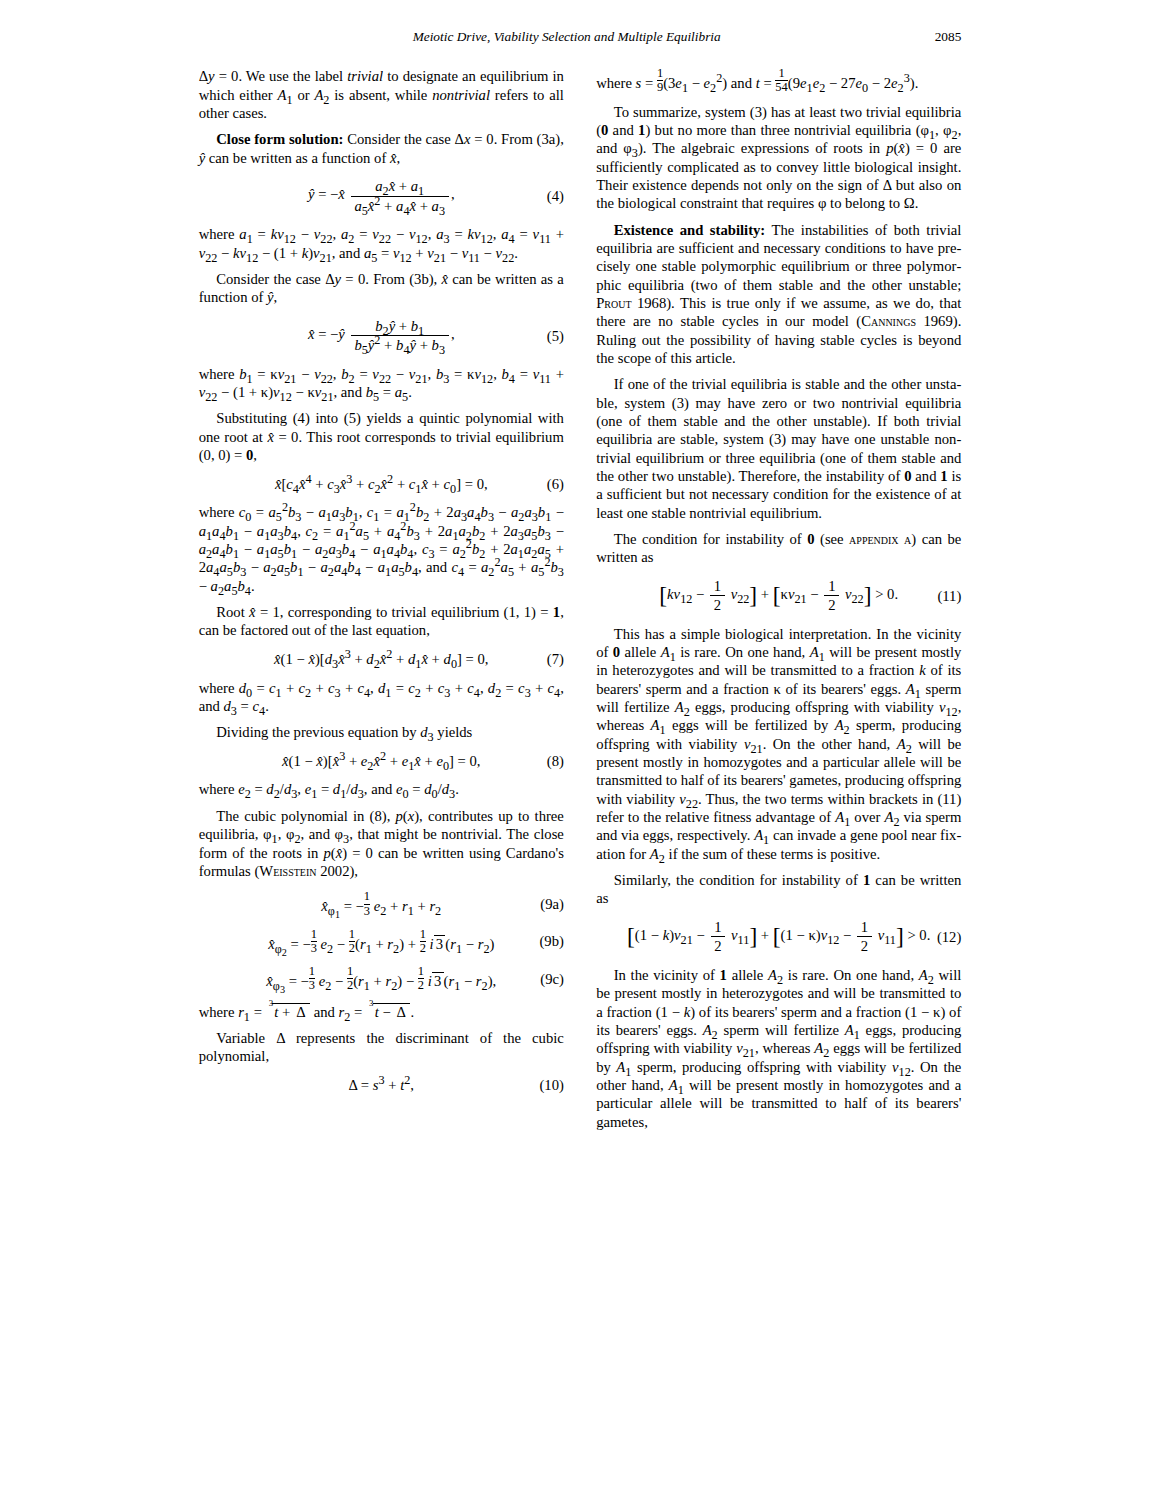Meiotic Drive, Viability Selection and Multiple Equilibria 2085
Δy = 0. We use the label trivial to designate an equilibrium in which either A1 or A2 is absent, while nontrivial refers to all other cases.
Close form solution: Consider the case Δx = 0. From (3a), ŷ can be written as a function of x̂,
ŷ = −x̂ a2x̂ + a1 a5x̂2 + a4x̂ + a3 , (4)
where a1 = kv12 − v22, a2 = v22 − v12, a3 = kv12, a4 = v11 + v22 − kv12 − (1 + k)v21, and a5 = v12 + v21 − v11 − v22.
Consider the case Δy = 0. From (3b), x̂ can be written as a function of ŷ,
x̂ = −ŷ b2ŷ + b1 b5ŷ2 + b4ŷ + b3 , (5)
where b1 = κv21 − v22, b2 = v22 − v21, b3 = κv12, b4 = v11 + v22 − (1 + κ)v12 − κv21, and b5 = a5.
Substituting (4) into (5) yields a quintic polynomial with one root at x̂ = 0. This root corresponds to trivial equilibrium (0, 0) = 0,
x̂[c4x̂4 + c3x̂3 + c2x̂2 + c1x̂ + c0] = 0, (6)
where c0 = a52b3 − a1a3b1, c1 = a12b2 + 2a3a4b3 − a2a3b1 − a1a4b1 − a1a3b4, c2 = a12a5 + a42b3 + 2a1a2b2 + 2a3a5b3 − a2a4b1 − a1a5b1 − a2a3b4 − a1a4b4, c3 = a22b2 + 2a1a2a5 + 2a4a5b3 − a2a5b1 − a2a4b4 − a1a5b4, and c4 = a22a5 + a52b3 − a2a5b4.
Root x̂ = 1, corresponding to trivial equilibrium (1, 1) = 1, can be factored out of the last equation,
x̂(1 − x̂)[d3x̂3 + d2x̂2 + d1x̂ + d0] = 0, (7)
where d0 = c1 + c2 + c3 + c4, d1 = c2 + c3 + c4, d2 = c3 + c4, and d3 = c4.
Dividing the previous equation by d3 yields
x̂(1 − x̂)[x̂3 + e2x̂2 + e1x̂ + e0] = 0, (8)
where e2 = d2/d3, e1 = d1/d3, and e0 = d0/d3.
The cubic polynomial in (8), p(x), contributes up to three equilibria, φ1, φ2, and φ3, that might be nontrivial. The close form of the roots in p(x̂) = 0 can be written using Cardano's formulas (Weisstein 2002),
x̂φ1 = −13 e2 + r1 + r2 (9a)
x̂φ2 = −13 e2 − 12(r1 + r2) + 12 i 3(r1 − r2) (9b)
x̂φ3 = −13 e2 − 12(r1 + r2) − 12 i 3(r1 − r2), (9c)
where r1 = 3t + Δ and r2 = 3t − Δ.
Variable Δ represents the discriminant of the cubic polynomial,
Δ = s3 + t2, (10)
where s = 19(3e1 − e22) and t = 154(9e1e2 − 27e0 − 2e23).
To summarize, system (3) has at least two trivial equilibria (0 and 1) but no more than three nontrivial equilibria (φ1, φ2, and φ3). The algebraic expressions of roots in p(x̂) = 0 are sufficiently complicated as to convey little biological insight. Their existence depends not only on the sign of Δ but also on the biological constraint that requires φ to belong to Ω.
Existence and stability: The instabilities of both trivial equilibria are sufficient and necessary conditions to have precisely one stable polymorphic equilibrium or three polymorphic equilibria (two of them stable and the other unstable; Prout 1968). This is true only if we assume, as we do, that there are no stable cycles in our model (Cannings 1969). Ruling out the possibility of having stable cycles is beyond the scope of this article.
If one of the trivial equilibria is stable and the other unstable, system (3) may have zero or two nontrivial equilibria (one of them stable and the other unstable). If both trivial equilibria are stable, system (3) may have one unstable nontrivial equilibrium or three equilibria (one of them stable and the other two unstable). Therefore, the instability of 0 and 1 is a sufficient but not necessary condition for the existence of at least one stable nontrivial equilibrium.
The condition for instability of 0 (see appendix a) can be written as
[kv12 − 12 v22] + [κv21 − 12 v22] > 0. (11)
This has a simple biological interpretation. In the vicinity of 0 allele A1 is rare. On one hand, A1 will be present mostly in heterozygotes and will be transmitted to a fraction k of its bearers' sperm and a fraction κ of its bearers' eggs. A1 sperm will fertilize A2 eggs, producing offspring with viability v12, whereas A1 eggs will be fertilized by A2 sperm, producing offspring with viability v21. On the other hand, A2 will be present mostly in homozygotes and a particular allele will be transmitted to half of its bearers' gametes, producing offspring with viability v22. Thus, the two terms within brackets in (11) refer to the relative fitness advantage of A1 over A2 via sperm and via eggs, respectively. A1 can invade a gene pool near fixation for A2 if the sum of these terms is positive.
Similarly, the condition for instability of 1 can be written as
[(1 − k)v21 − 12 v11] + [(1 − κ)v12 − 12 v11] > 0. (12)
In the vicinity of 1 allele A2 is rare. On one hand, A2 will be present mostly in heterozygotes and will be transmitted to a fraction (1 − k) of its bearers' sperm and a fraction (1 − κ) of its bearers' eggs. A2 sperm will fertilize A1 eggs, producing offspring with viability v21, whereas A2 eggs will be fertilized by A1 sperm, producing offspring with viability v12. On the other hand, A1 will be present mostly in homozygotes and a particular allele will be transmitted to half of its bearers' gametes,